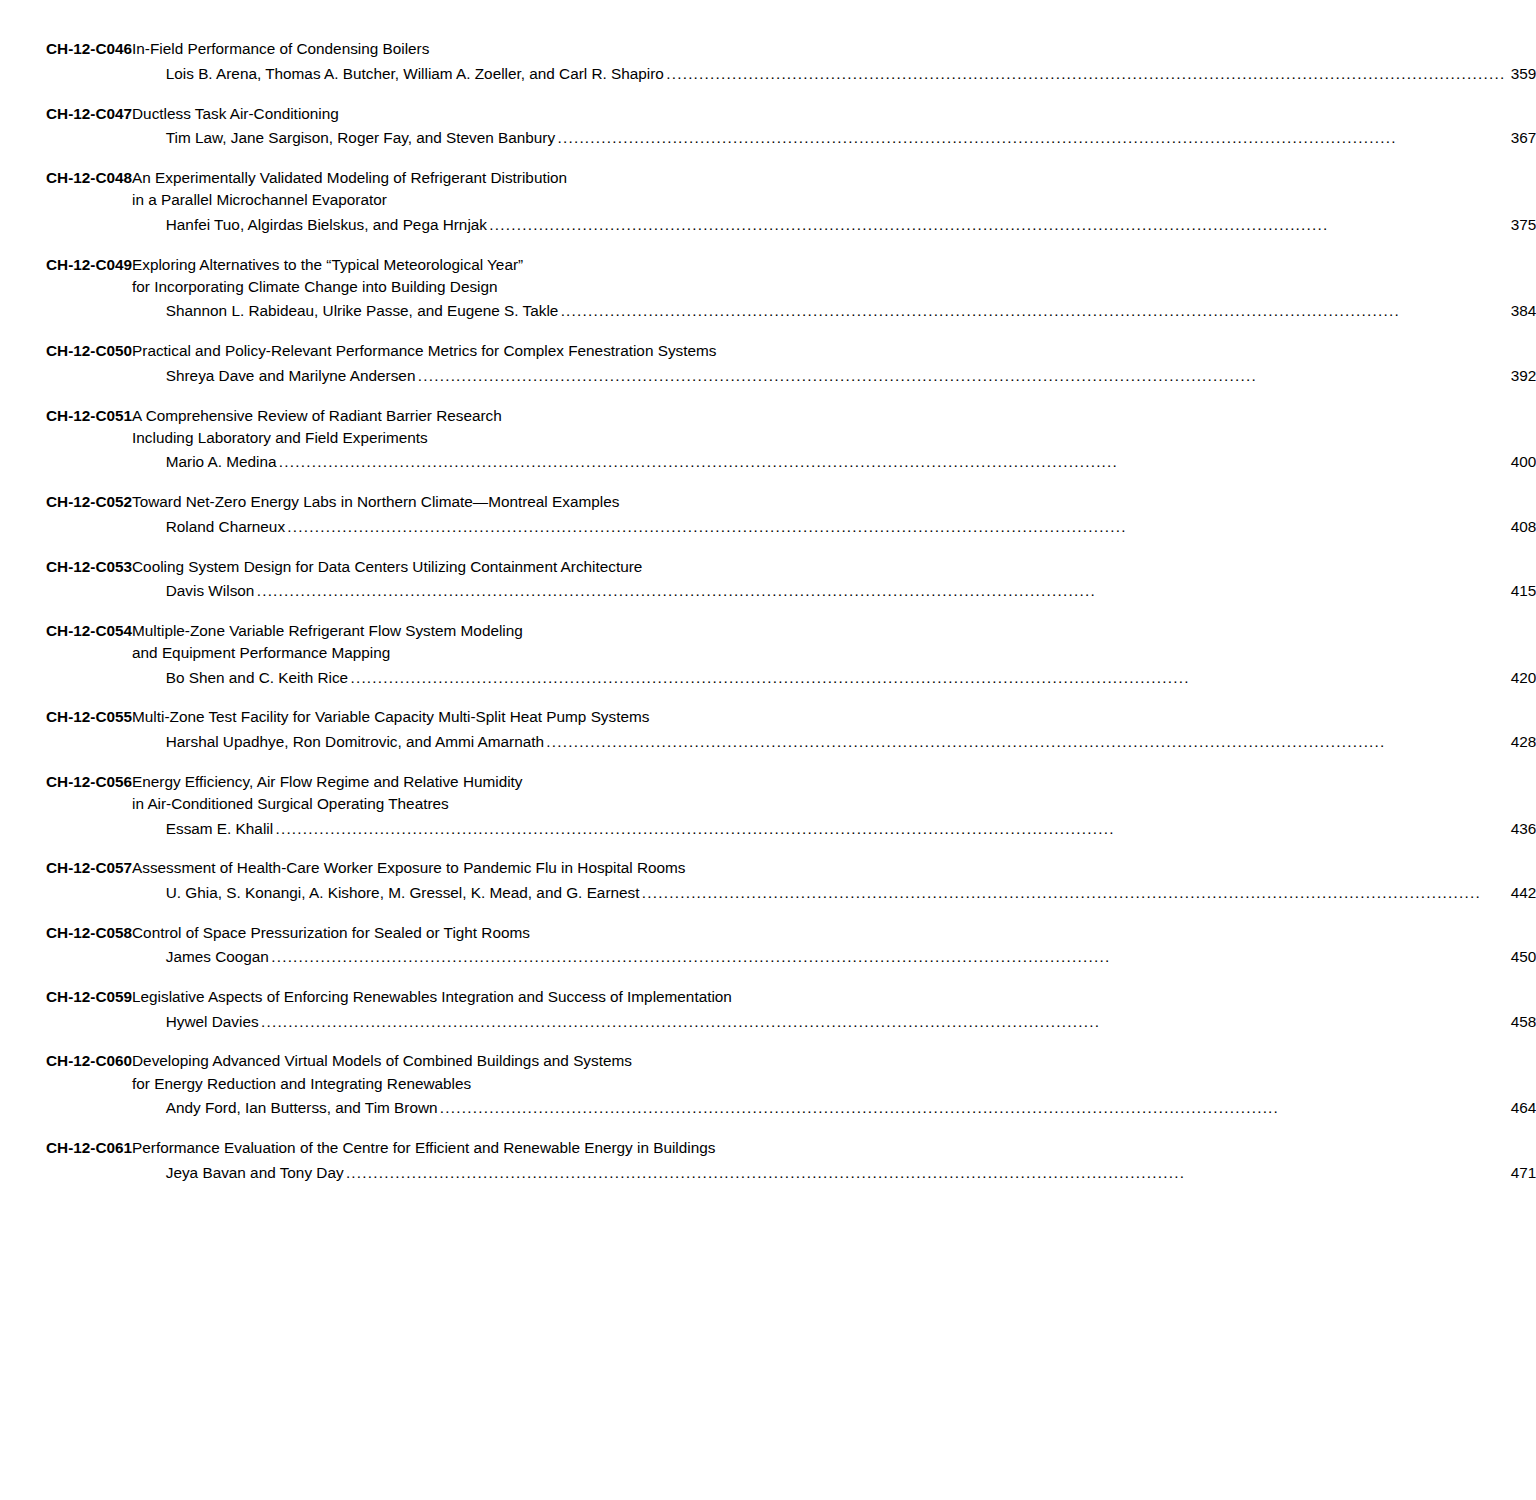| CH-12-C046 | In-Field Performance of Condensing Boilers Lois B. Arena, Thomas A. Butcher, William A. Zoeller, and Carl R. Shapiro ......................................................................................................................................................... 359 |
| CH-12-C047 | Ductless Task Air-Conditioning Tim Law, Jane Sargison, Roger Fay, and Steven Banbury ......................................................................................................................................................... 367 |
| CH-12-C048 | An Experimentally Validated Modeling of Refrigerant Distribution in a Parallel Microchannel Evaporator Hanfei Tuo, Algirdas Bielskus, and Pega Hrnjak ......................................................................................................................................................... 375 |
| CH-12-C049 | Exploring Alternatives to the “Typical Meteorological Year” for Incorporating Climate Change into Building Design Shannon L. Rabideau, Ulrike Passe, and Eugene S. Takle ......................................................................................................................................................... 384 |
| CH-12-C050 | Practical and Policy-Relevant Performance Metrics for Complex Fenestration Systems Shreya Dave and Marilyne Andersen ......................................................................................................................................................... 392 |
| CH-12-C051 | A Comprehensive Review of Radiant Barrier Research Including Laboratory and Field Experiments Mario A. Medina ......................................................................................................................................................... 400 |
| CH-12-C052 | Toward Net-Zero Energy Labs in Northern Climate—Montreal Examples Roland Charneux ......................................................................................................................................................... 408 |
| CH-12-C053 | Cooling System Design for Data Centers Utilizing Containment Architecture Davis Wilson ......................................................................................................................................................... 415 |
| CH-12-C054 | Multiple-Zone Variable Refrigerant Flow System Modeling and Equipment Performance Mapping Bo Shen and C. Keith Rice ......................................................................................................................................................... 420 |
| CH-12-C055 | Multi-Zone Test Facility for Variable Capacity Multi-Split Heat Pump Systems Harshal Upadhye, Ron Domitrovic, and Ammi Amarnath ......................................................................................................................................................... 428 |
| CH-12-C056 | Energy Efficiency, Air Flow Regime and Relative Humidity in Air-Conditioned Surgical Operating Theatres Essam E. Khalil ......................................................................................................................................................... 436 |
| CH-12-C057 | Assessment of Health-Care Worker Exposure to Pandemic Flu in Hospital Rooms U. Ghia, S. Konangi, A. Kishore, M. Gressel, K. Mead, and G. Earnest ......................................................................................................................................................... 442 |
| CH-12-C058 | Control of Space Pressurization for Sealed or Tight Rooms James Coogan ......................................................................................................................................................... 450 |
| CH-12-C059 | Legislative Aspects of Enforcing Renewables Integration and Success of Implementation Hywel Davies ......................................................................................................................................................... 458 |
| CH-12-C060 | Developing Advanced Virtual Models of Combined Buildings and Systems for Energy Reduction and Integrating Renewables Andy Ford, Ian Butterss, and Tim Brown ......................................................................................................................................................... 464 |
| CH-12-C061 | Performance Evaluation of the Centre for Efficient and Renewable Energy in Buildings Jeya Bavan and Tony Day ......................................................................................................................................................... 471 |